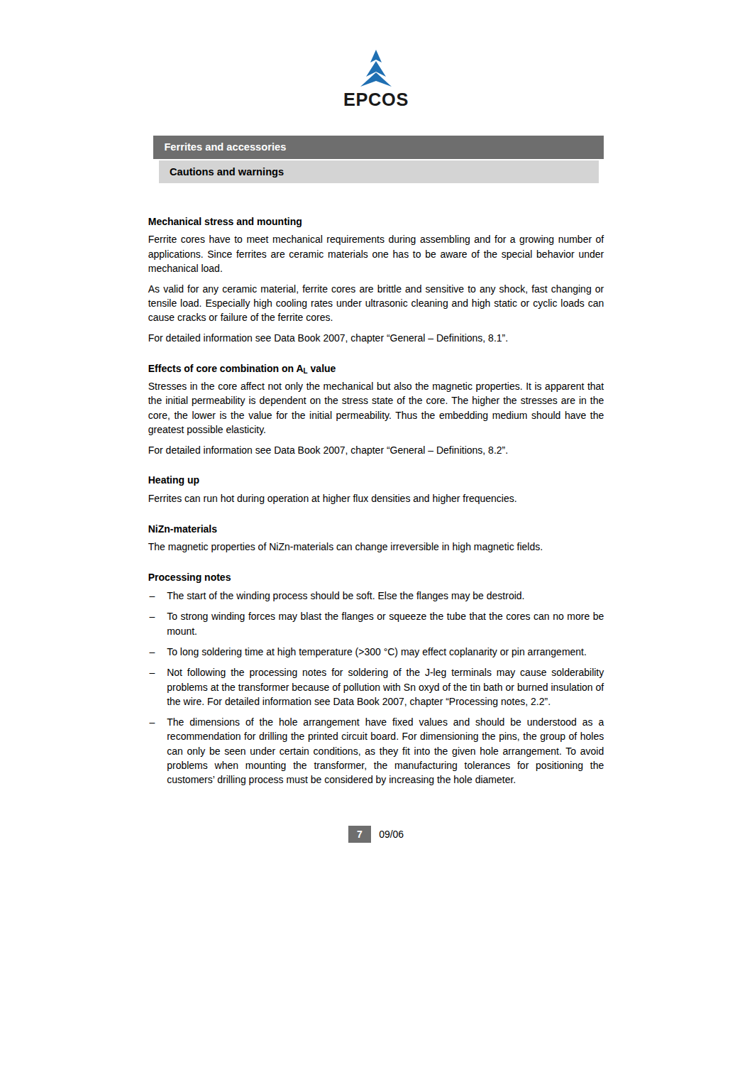EPCOS
Ferrites and accessories
Cautions and warnings
Mechanical stress and mounting
Ferrite cores have to meet mechanical requirements during assembling and for a growing number of applications. Since ferrites are ceramic materials one has to be aware of the special behavior under mechanical load.
As valid for any ceramic material, ferrite cores are brittle and sensitive to any shock, fast changing or tensile load. Especially high cooling rates under ultrasonic cleaning and high static or cyclic loads can cause cracks or failure of the ferrite cores.
For detailed information see Data Book 2007, chapter “General – Definitions, 8.1”.
Effects of core combination on AL value
Stresses in the core affect not only the mechanical but also the magnetic properties. It is apparent that the initial permeability is dependent on the stress state of the core. The higher the stresses are in the core, the lower is the value for the initial permeability. Thus the embedding medium should have the greatest possible elasticity.
For detailed information see Data Book 2007, chapter “General – Definitions, 8.2”.
Heating up
Ferrites can run hot during operation at higher flux densities and higher frequencies.
NiZn-materials
The magnetic properties of NiZn-materials can change irreversible in high magnetic fields.
Processing notes
The start of the winding process should be soft. Else the flanges may be destroid.
To strong winding forces may blast the flanges or squeeze the tube that the cores can no more be mount.
To long soldering time at high temperature (>300 °C) may effect coplanarity or pin arrangement.
Not following the processing notes for soldering of the J-leg terminals may cause solderability problems at the transformer because of pollution with Sn oxyd of the tin bath or burned insulation of the wire. For detailed information see Data Book 2007, chapter “Processing notes, 2.2”.
The dimensions of the hole arrangement have fixed values and should be understood as a recommendation for drilling the printed circuit board. For dimensioning the pins, the group of holes can only be seen under certain conditions, as they fit into the given hole arrangement. To avoid problems when mounting the transformer, the manufacturing tolerances for positioning the customers’ drilling process must be considered by increasing the hole diameter.
7 09/06